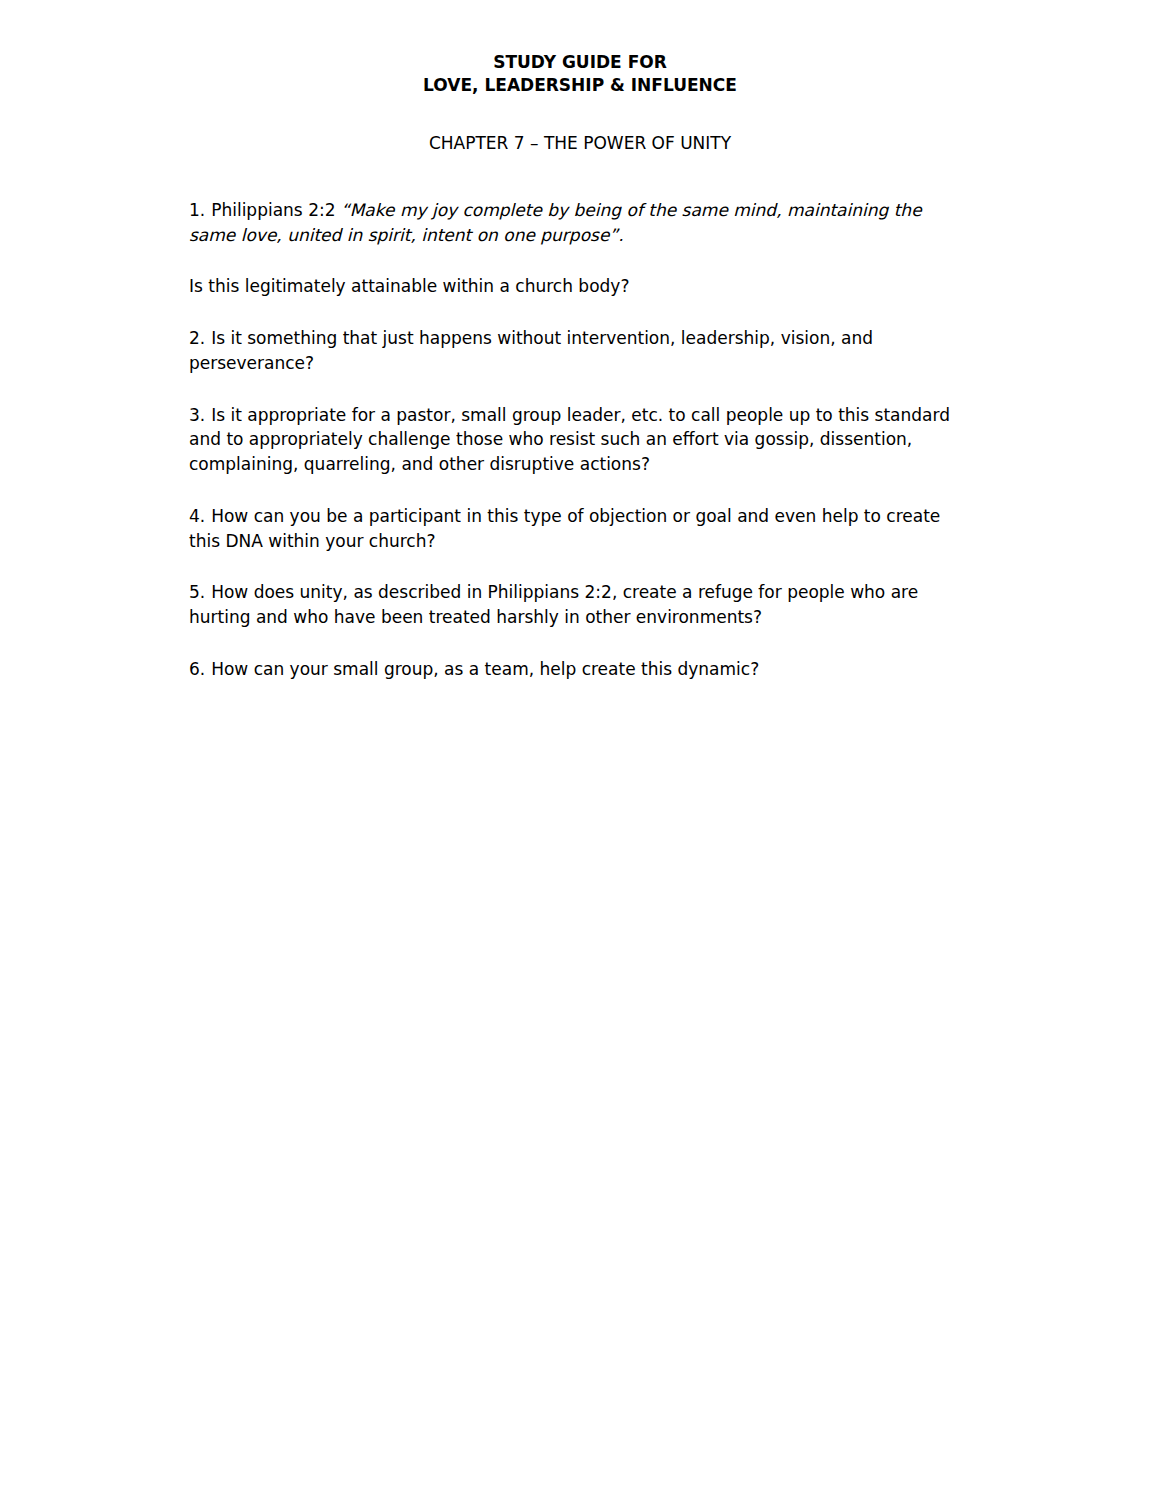Study Guide for
Love, Leadership & Influence
Chapter 7 – The Power of Unity
1. Philippians 2:2 “Make my joy complete by being of the same mind, maintaining the same love, united in spirit, intent on one purpose”.
Is this legitimately attainable within a church body?
2. Is it something that just happens without intervention, leadership, vision, and perseverance?
3. Is it appropriate for a pastor, small group leader, etc. to call people up to this standard and to appropriately challenge those who resist such an effort via gossip, dissention, complaining, quarreling, and other disruptive actions?
4. How can you be a participant in this type of objection or goal and even help to create this DNA within your church?
5. How does unity, as described in Philippians 2:2, create a refuge for people who are hurting and who have been treated harshly in other environments?
6. How can your small group, as a team, help create this dynamic?